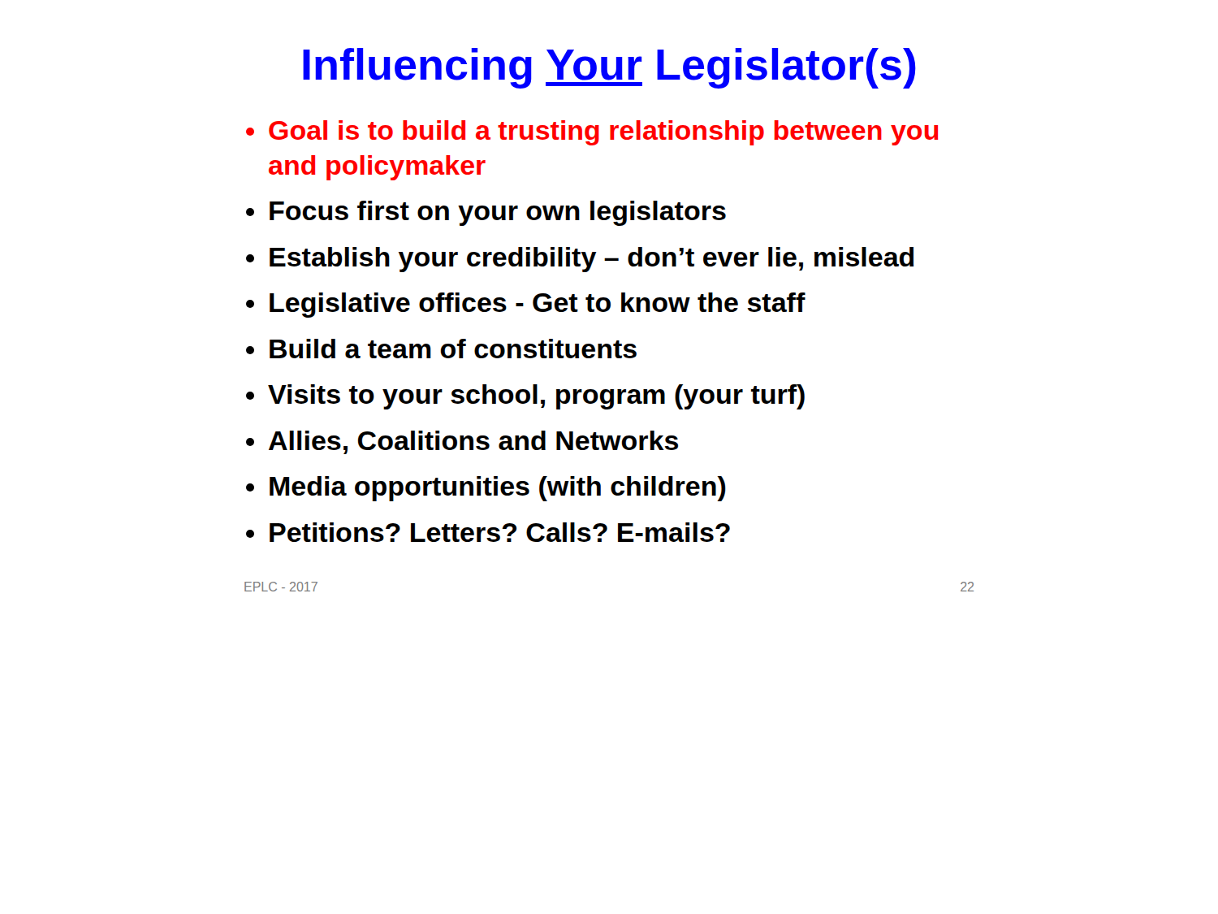Influencing Your Legislator(s)
Goal is to build a trusting relationship between you and policymaker
Focus first on your own legislators
Establish your credibility – don’t ever lie, mislead
Legislative offices - Get to know the staff
Build a team of constituents
Visits to your school, program (your turf)
Allies, Coalitions and Networks
Media opportunities (with children)
Petitions? Letters? Calls? E-mails?
EPLC - 2017 22